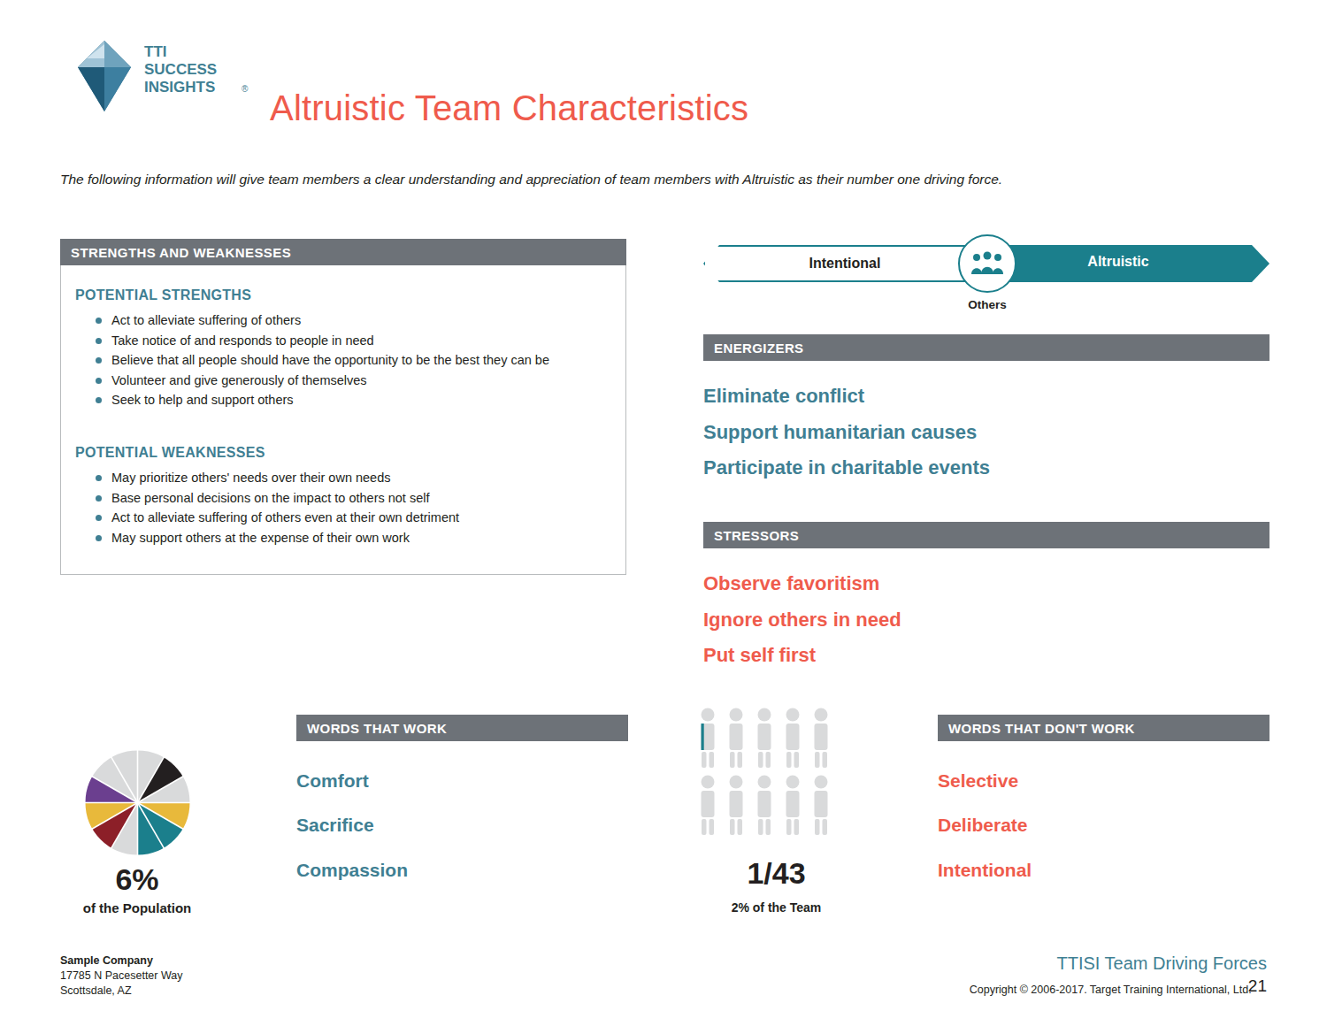TTI SUCCESS INSIGHTS ®
Altruistic Team Characteristics
The following information will give team members a clear understanding and appreciation of team members with Altruistic as their number one driving force.
STRENGTHS AND WEAKNESSES
POTENTIAL STRENGTHS
Act to alleviate suffering of others
Take notice of and responds to people in need
Believe that all people should have the opportunity to be the best they can be
Volunteer and give generously of themselves
Seek to help and support others
POTENTIAL WEAKNESSES
May prioritize others' needs over their own needs
Base personal decisions on the impact to others not self
Act to alleviate suffering of others even at their own detriment
May support others at the expense of their own work
Intentional
Altruistic
Others
ENERGIZERS
Eliminate conflict
Support humanitarian causes
Participate in charitable events
STRESSORS
Observe favoritism
Ignore others in need
Put self first
6%
of the Population
WORDS THAT WORK
Comfort
Sacrifice
Compassion
1/43
2% of the Team
WORDS THAT DON'T WORK
Selective
Deliberate
Intentional
Sample Company
17785 N Pacesetter Way
Scottsdale, AZ
TTISI Team Driving Forces
Copyright © 2006-2017. Target Training International, Ltd.
21